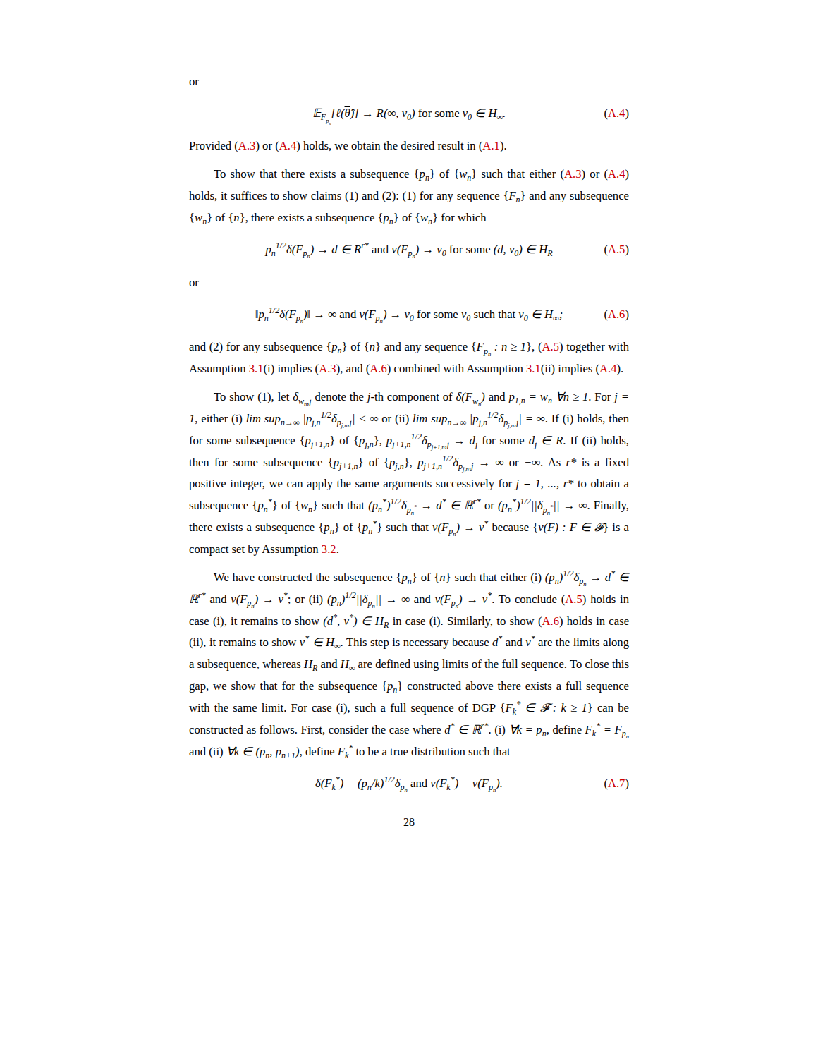or
𝔼Fpn[ℓ(θ̂)] → R(∞, v0) for some v0 ∈ H∞. (A.4)
Provided (A.3) or (A.4) holds, we obtain the desired result in (A.1).
To show that there exists a subsequence {pn} of {wn} such that either (A.3) or (A.4) holds, it suffices to show claims (1) and (2): (1) for any sequence {Fn} and any subsequence {wn} of {n}, there exists a subsequence {pn} of {wn} for which
pn1/2δ(Fpn) → d ∈ Rr* and v(Fpn) → v0 for some (d, v0) ∈ HR (A.5)
or
‖pn1/2δ(Fpn)‖ → ∞ and v(Fpn) → v0 for some v0 such that v0 ∈ H∞; (A.6)
and (2) for any subsequence {pn} of {n} and any sequence {Fpn : n ≥ 1}, (A.5) together with Assumption 3.1(i) implies (A.3), and (A.6) combined with Assumption 3.1(ii) implies (A.4).
To show (1), let δwn,j denote the j-th component of δ(Fwn) and p1,n = wn ∀n ≥ 1. For j = 1, either (i) lim supn→∞ |pj,n1/2δpj,n,j| < ∞ or (ii) lim supn→∞ |pj,n1/2δpj,n,j| = ∞. If (i) holds, then for some subsequence {pj+1,n} of {pj,n}, pj+1,n1/2δpj+1,n,j → dj for some dj ∈ R. If (ii) holds, then for some subsequence {pj+1,n} of {pj,n}, pj+1,n1/2δpj,n,j → ∞ or −∞. As r* is a fixed positive integer, we can apply the same arguments successively for j = 1, ..., r* to obtain a subsequence {pn*} of {wn} such that (pn*)1/2δpn* → d* ∈ ℝr* or (pn*)1/2||δpn*|| → ∞. Finally, there exists a subsequence {pn} of {pn*} such that v(Fpn) → v* because {v(F) : F ∈ 𝓕} is a compact set by Assumption 3.2.
We have constructed the subsequence {pn} of {n} such that either (i) (pn)1/2δpn → d* ∈ ℝr* and v(Fpn) → v*; or (ii) (pn)1/2||δpn|| → ∞ and v(Fpn) → v*. To conclude (A.5) holds in case (i), it remains to show (d*, v*) ∈ HR in case (i). Similarly, to show (A.6) holds in case (ii), it remains to show v* ∈ H∞. This step is necessary because d* and v* are the limits along a subsequence, whereas HR and H∞ are defined using limits of the full sequence. To close this gap, we show that for the subsequence {pn} constructed above there exists a full sequence with the same limit. For case (i), such a full sequence of DGP {Fk* ∈ 𝓕 : k ≥ 1} can be constructed as follows. First, consider the case where d* ∈ ℝr*. (i) ∀k = pn, define Fk* = Fpn and (ii) ∀k ∈ (pn, pn+1), define Fk* to be a true distribution such that
δ(Fk*) = (pn/k)1/2δpn and v(Fk*) = v(Fpn). (A.7)
28